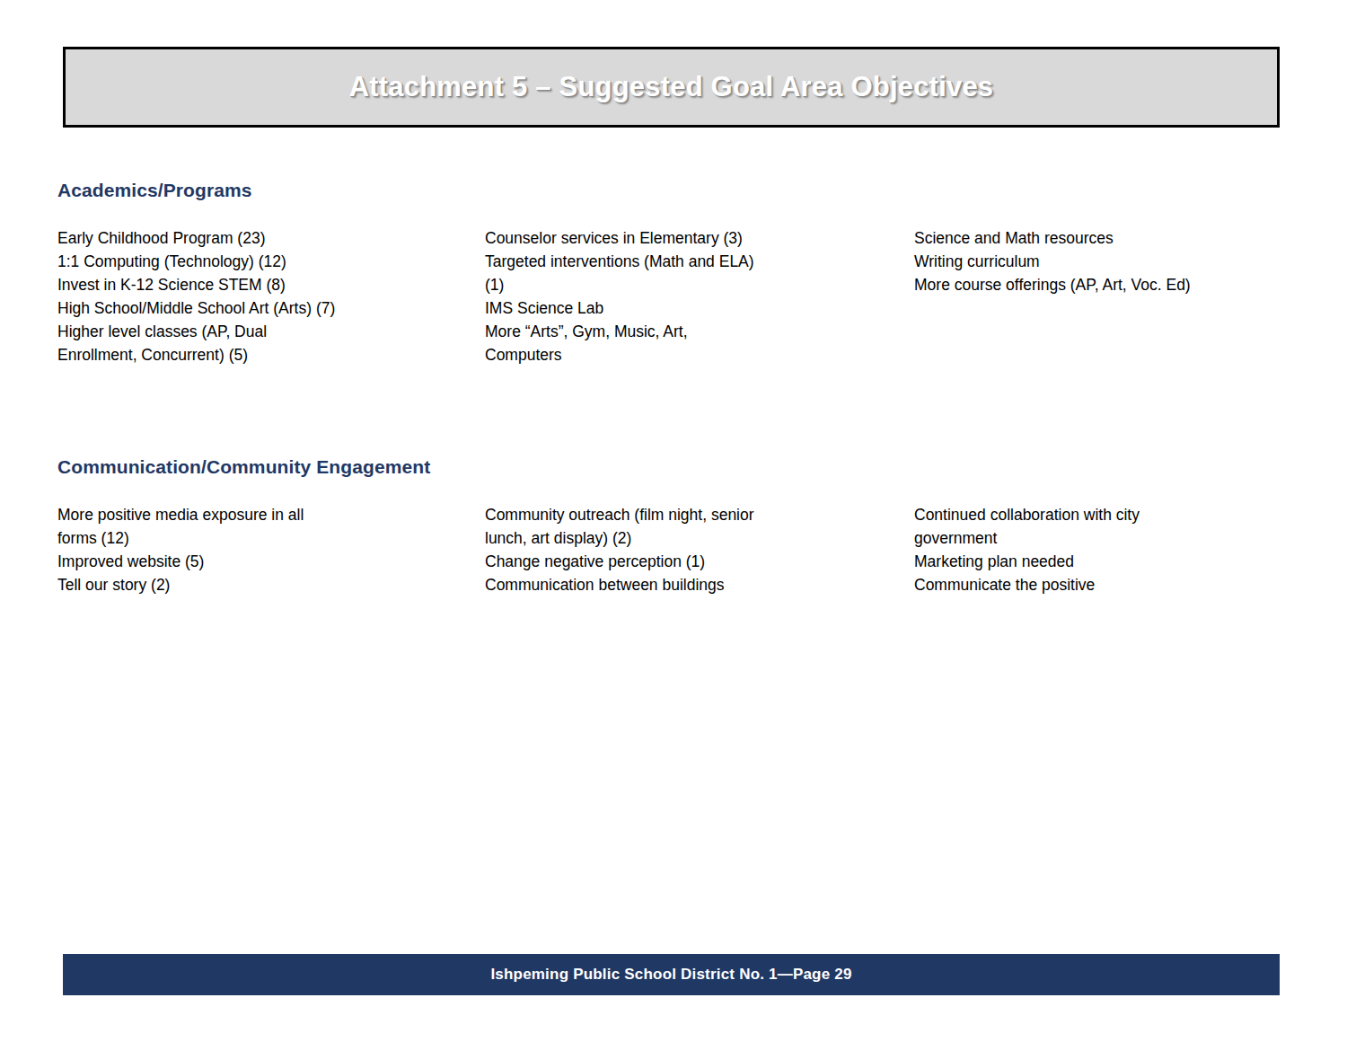Attachment 5 – Suggested Goal Area Objectives
Academics/Programs
Early Childhood Program (23)
1:1 Computing (Technology) (12)
Invest in K-12 Science STEM (8)
High School/Middle School Art (Arts) (7)
Higher level classes (AP, Dual
Enrollment, Concurrent) (5)
Counselor services in Elementary (3)
Targeted interventions (Math and ELA)
(1)
IMS Science Lab
More “Arts”, Gym, Music, Art,
Computers
Science and Math resources
Writing curriculum
More course offerings (AP, Art, Voc. Ed)
Communication/Community Engagement
More positive media exposure in all
forms (12)
Improved website (5)
Tell our story (2)
Community outreach (film night, senior
lunch, art display) (2)
Change negative perception (1)
Communication between buildings
Continued collaboration with city
government
Marketing plan needed
Communicate the positive
Ishpeming Public School District No. 1—Page 29